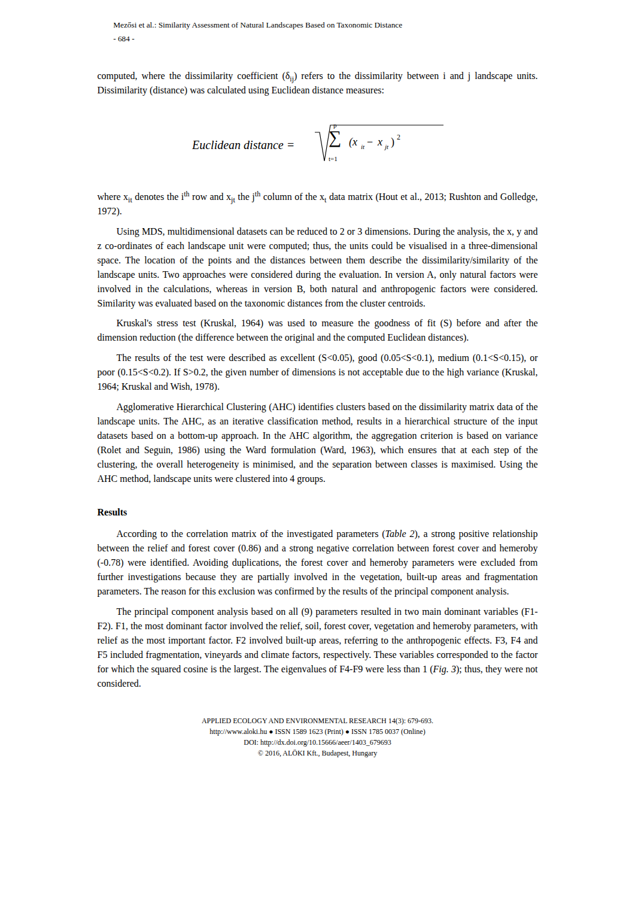Mezősi et al.: Similarity Assessment of Natural Landscapes Based on Taxonomic Distance
- 684 -
computed, where the dissimilarity coefficient (δij) refers to the dissimilarity between i and j landscape units. Dissimilarity (distance) was calculated using Euclidean distance measures:
where xit denotes the ith row and xjt the jth column of the xt data matrix (Hout et al., 2013; Rushton and Golledge, 1972).
Using MDS, multidimensional datasets can be reduced to 2 or 3 dimensions. During the analysis, the x, y and z co-ordinates of each landscape unit were computed; thus, the units could be visualised in a three-dimensional space. The location of the points and the distances between them describe the dissimilarity/similarity of the landscape units. Two approaches were considered during the evaluation. In version A, only natural factors were involved in the calculations, whereas in version B, both natural and anthropogenic factors were considered. Similarity was evaluated based on the taxonomic distances from the cluster centroids.
Kruskal's stress test (Kruskal, 1964) was used to measure the goodness of fit (S) before and after the dimension reduction (the difference between the original and the computed Euclidean distances).
The results of the test were described as excellent (S<0.05), good (0.05<S<0.1), medium (0.1<S<0.15), or poor (0.15<S<0.2). If S>0.2, the given number of dimensions is not acceptable due to the high variance (Kruskal, 1964; Kruskal and Wish, 1978).
Agglomerative Hierarchical Clustering (AHC) identifies clusters based on the dissimilarity matrix data of the landscape units. The AHC, as an iterative classification method, results in a hierarchical structure of the input datasets based on a bottom-up approach. In the AHC algorithm, the aggregation criterion is based on variance (Rolet and Seguin, 1986) using the Ward formulation (Ward, 1963), which ensures that at each step of the clustering, the overall heterogeneity is minimised, and the separation between classes is maximised. Using the AHC method, landscape units were clustered into 4 groups.
Results
According to the correlation matrix of the investigated parameters (Table 2), a strong positive relationship between the relief and forest cover (0.86) and a strong negative correlation between forest cover and hemeroby (-0.78) were identified. Avoiding duplications, the forest cover and hemeroby parameters were excluded from further investigations because they are partially involved in the vegetation, built-up areas and fragmentation parameters. The reason for this exclusion was confirmed by the results of the principal component analysis.
The principal component analysis based on all (9) parameters resulted in two main dominant variables (F1-F2). F1, the most dominant factor involved the relief, soil, forest cover, vegetation and hemeroby parameters, with relief as the most important factor. F2 involved built-up areas, referring to the anthropogenic effects. F3, F4 and F5 included fragmentation, vineyards and climate factors, respectively. These variables corresponded to the factor for which the squared cosine is the largest. The eigenvalues of F4-F9 were less than 1 (Fig. 3); thus, they were not considered.
APPLIED ECOLOGY AND ENVIRONMENTAL RESEARCH 14(3): 679-693.
http://www.aloki.hu ● ISSN 1589 1623 (Print) ● ISSN 1785 0037 (Online)
DOI: http://dx.doi.org/10.15666/aeer/1403_679693
© 2016, ALÖKI Kft., Budapest, Hungary